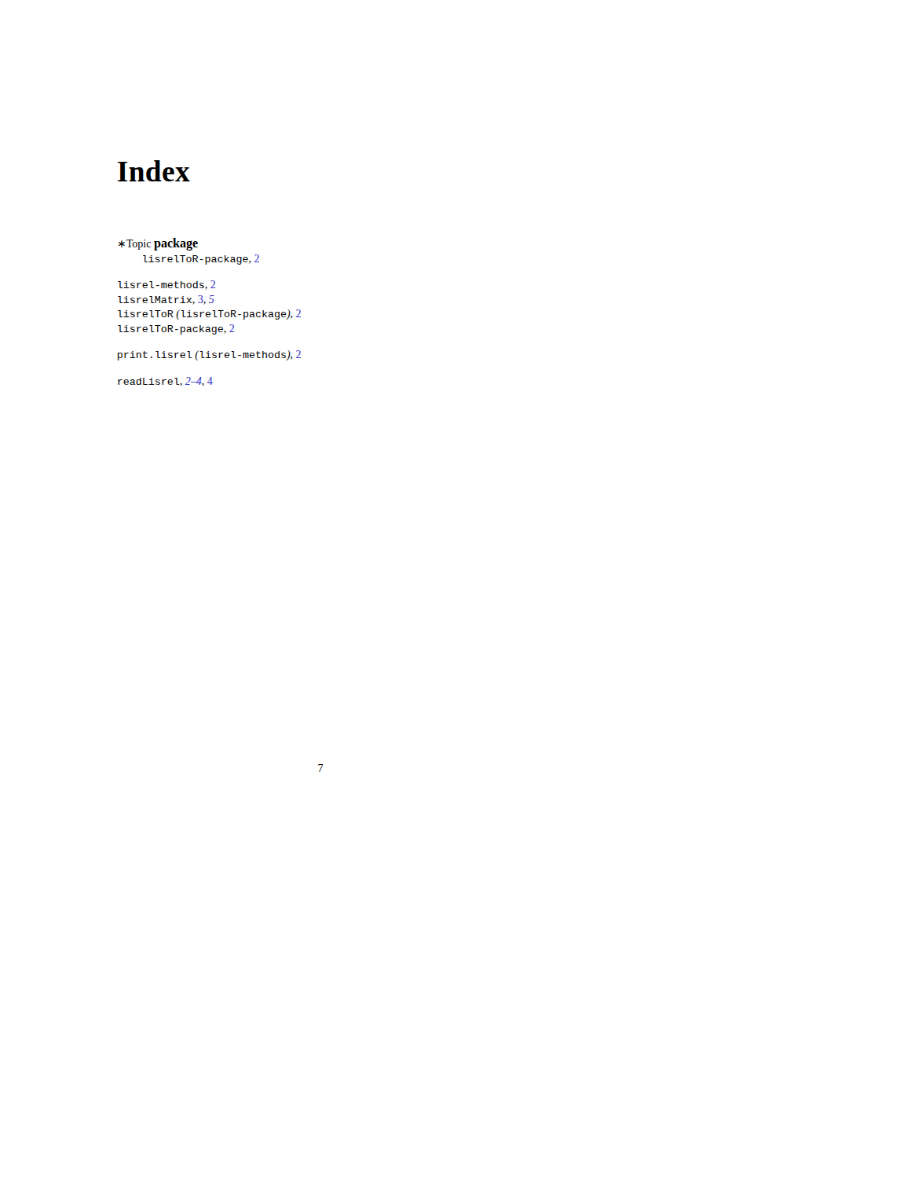Index
∗Topic package
lisrelToR-package, 2
lisrel-methods, 2
lisrelMatrix, 3, 5
lisrelToR (lisrelToR-package), 2
lisrelToR-package, 2
print.lisrel (lisrel-methods), 2
readLisrel, 2–4, 4
7